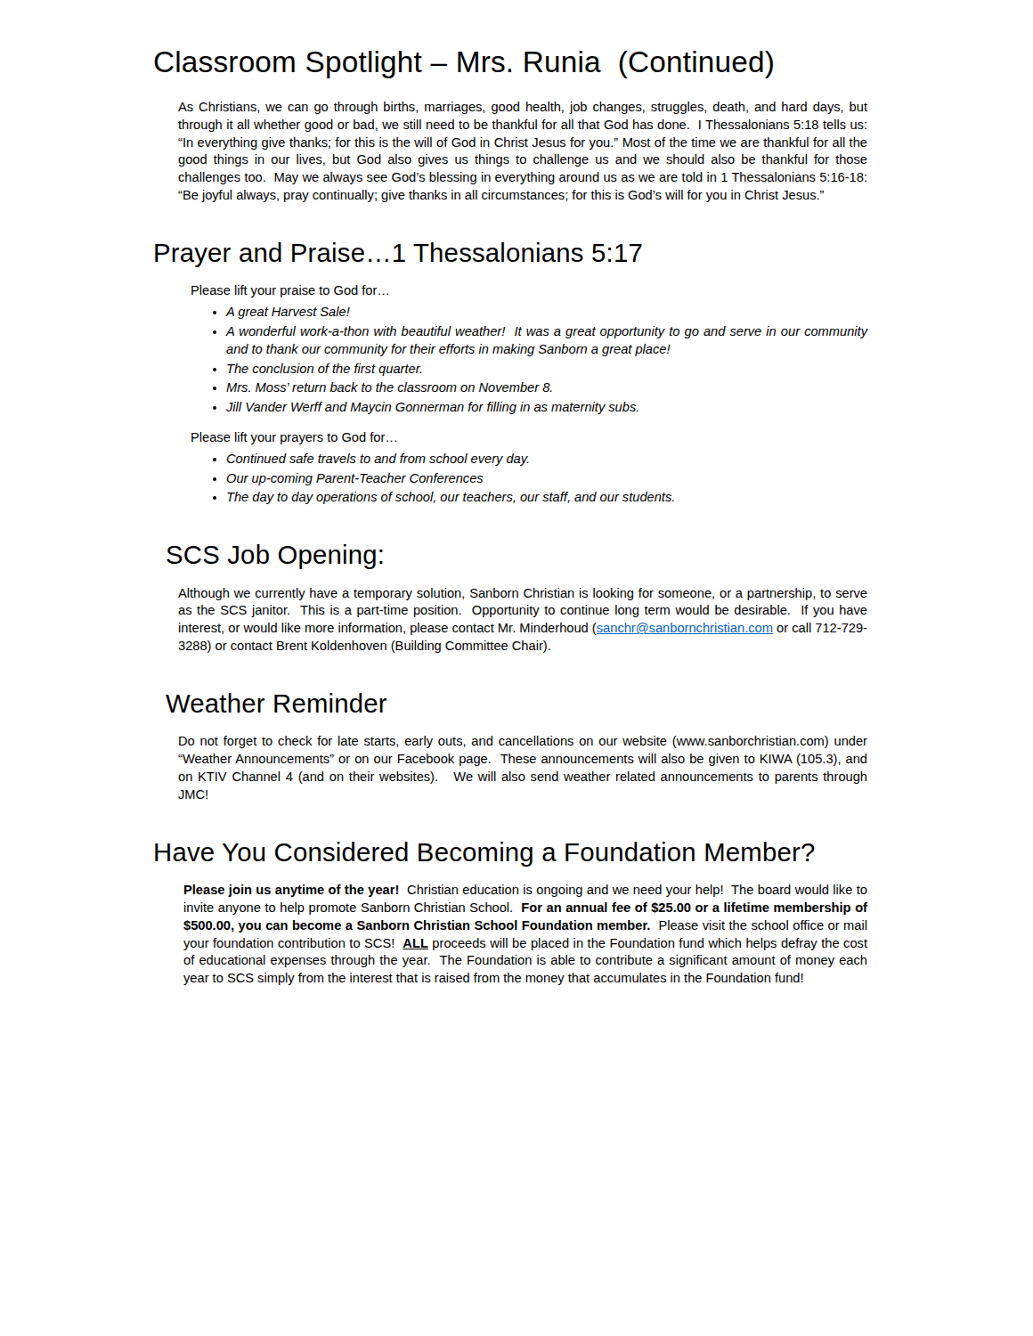Classroom Spotlight – Mrs. Runia (Continued)
As Christians, we can go through births, marriages, good health, job changes, struggles, death, and hard days, but through it all whether good or bad, we still need to be thankful for all that God has done. I Thessalonians 5:18 tells us: “In everything give thanks; for this is the will of God in Christ Jesus for you.” Most of the time we are thankful for all the good things in our lives, but God also gives us things to challenge us and we should also be thankful for those challenges too. May we always see God’s blessing in everything around us as we are told in 1 Thessalonians 5:16-18: “Be joyful always, pray continually; give thanks in all circumstances; for this is God’s will for you in Christ Jesus.”
Prayer and Praise…1 Thessalonians 5:17
Please lift your praise to God for…
A great Harvest Sale!
A wonderful work-a-thon with beautiful weather! It was a great opportunity to go and serve in our community and to thank our community for their efforts in making Sanborn a great place!
The conclusion of the first quarter.
Mrs. Moss’ return back to the classroom on November 8.
Jill Vander Werff and Maycin Gonnerman for filling in as maternity subs.
Please lift your prayers to God for…
Continued safe travels to and from school every day.
Our up-coming Parent-Teacher Conferences
The day to day operations of school, our teachers, our staff, and our students.
SCS Job Opening:
Although we currently have a temporary solution, Sanborn Christian is looking for someone, or a partnership, to serve as the SCS janitor. This is a part-time position. Opportunity to continue long term would be desirable. If you have interest, or would like more information, please contact Mr. Minderhoud (sanchr@sanbornchristian.com or call 712-729-3288) or contact Brent Koldenhoven (Building Committee Chair).
Weather Reminder
Do not forget to check for late starts, early outs, and cancellations on our website (www.sanborchristian.com) under “Weather Announcements” or on our Facebook page. These announcements will also be given to KIWA (105.3), and on KTIV Channel 4 (and on their websites). We will also send weather related announcements to parents through JMC!
Have You Considered Becoming a Foundation Member?
Please join us anytime of the year! Christian education is ongoing and we need your help! The board would like to invite anyone to help promote Sanborn Christian School. For an annual fee of $25.00 or a lifetime membership of $500.00, you can become a Sanborn Christian School Foundation member. Please visit the school office or mail your foundation contribution to SCS! ALL proceeds will be placed in the Foundation fund which helps defray the cost of educational expenses through the year. The Foundation is able to contribute a significant amount of money each year to SCS simply from the interest that is raised from the money that accumulates in the Foundation fund!